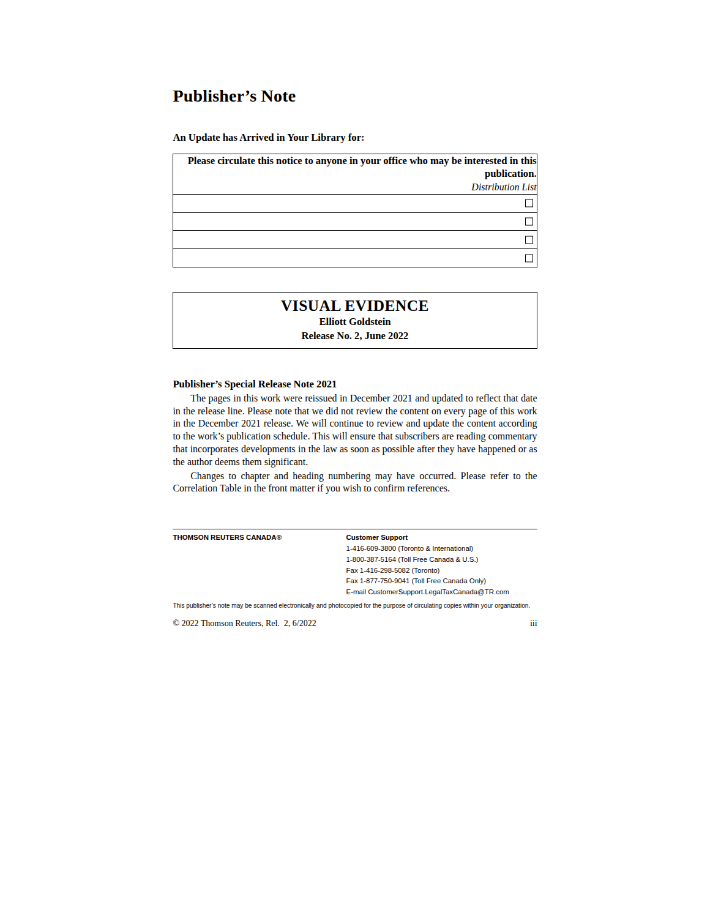Publisher’s Note
An Update has Arrived in Your Library for:
| Please circulate this notice to anyone in your office who may be interested in this publication. Distribution List |
| VISUAL EVIDENCE Elliott Goldstein Release No. 2, June 2022 |
Publisher’s Special Release Note 2021
The pages in this work were reissued in December 2021 and updated to reflect that date in the release line. Please note that we did not review the content on every page of this work in the December 2021 release. We will continue to review and update the content according to the work’s publication schedule. This will ensure that subscribers are reading commentary that incorporates developments in the law as soon as possible after they have happened or as the author deems them significant.
Changes to chapter and heading numbering may have occurred. Please refer to the Correlation Table in the front matter if you wish to confirm references.
THOMSON REUTERS CANADA®
Customer Support
1-416-609-3800 (Toronto & International)
1-800-387-5164 (Toll Free Canada & U.S.)
Fax 1-416-298-5082 (Toronto)
Fax 1-877-750-9041 (Toll Free Canada Only)
E-mail CustomerSupport.LegalTaxCanada@TR.com
This publisher’s note may be scanned electronically and photocopied for the purpose of circulating copies within your organization.
© 2022 Thomson Reuters, Rel. 2, 6/2022 iii